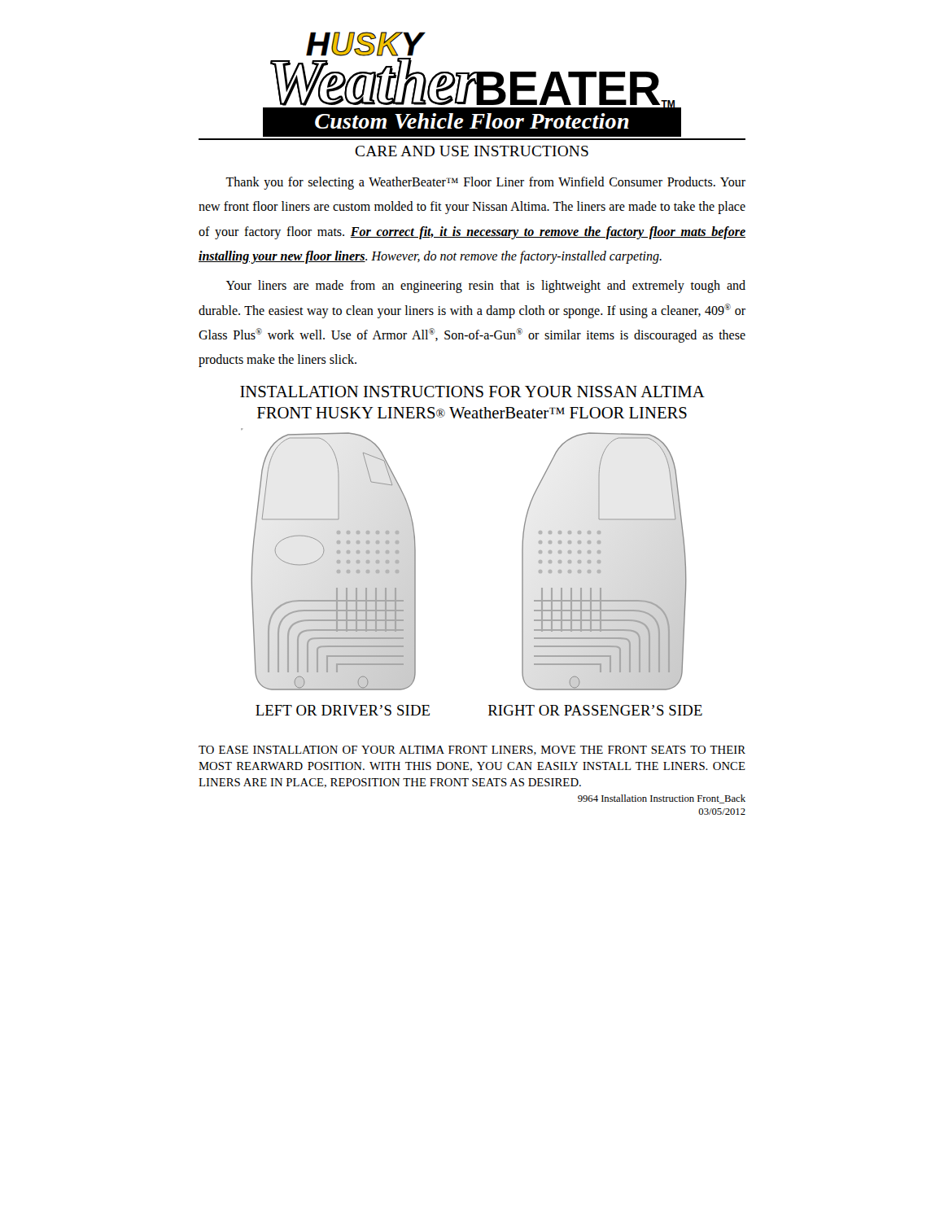HUSKY
Weather BEATER TM
Custom Vehicle Floor Protection
CARE AND USE INSTRUCTIONS
Thank you for selecting a WeatherBeater™ Floor Liner from Winfield Consumer Products. Your new front floor liners are custom molded to fit your Nissan Altima. The liners are made to take the place of your factory floor mats. For correct fit, it is necessary to remove the factory floor mats before installing your new floor liners. However, do not remove the factory-installed carpeting.
Your liners are made from an engineering resin that is lightweight and extremely tough and durable. The easiest way to clean your liners is with a damp cloth or sponge. If using a cleaner, 409® or Glass Plus® work well. Use of Armor All®, Son-of-a-Gun® or similar items is discouraged as these products make the liners slick.
INSTALLATION INSTRUCTIONS FOR YOUR NISSAN ALTIMA
FRONT HUSKY LINERS® WeatherBeater™ FLOOR LINERS
LEFT OR DRIVER’S SIDE
RIGHT OR PASSENGER’S SIDE
TO EASE INSTALLATION OF YOUR ALTIMA FRONT LINERS, MOVE THE FRONT SEATS TO THEIR MOST REARWARD POSITION. WITH THIS DONE, YOU CAN EASILY INSTALL THE LINERS. ONCE LINERS ARE IN PLACE, REPOSITION THE FRONT SEATS AS DESIRED.
9964 Installation Instruction Front_Back
03/05/2012